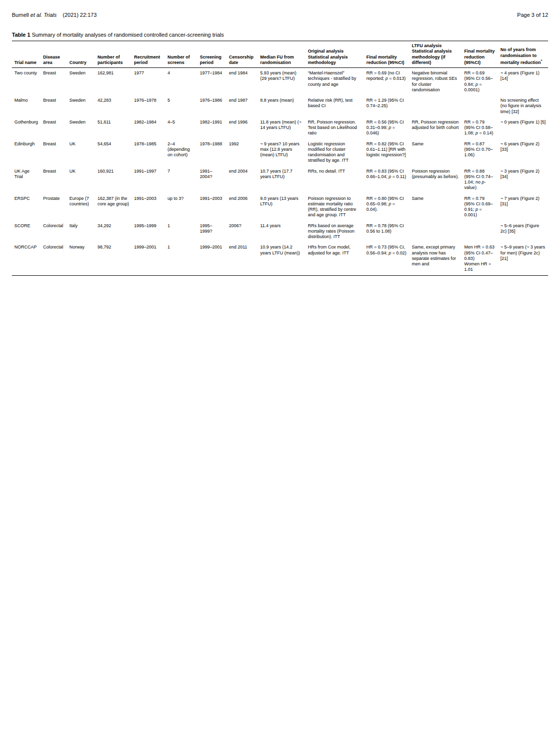Burnell et al. Trials (2021) 22:173
Page 3 of 12
Table 1 Summary of mortality analyses of randomised controlled cancer-screening trials
| Trial name | Disease area | Country | Number of participants | Recruitment period | Number of screens | Screening period | Censorship date | Median FU from randomisation | Original analysis Statistical analysis methodology | Final mortality reduction (95%CI) | LTFU analysis Statistical analysis methodology (if different) | Final mortality reduction (95%CI) | No of years from randomisation to mortality reduction * |
| --- | --- | --- | --- | --- | --- | --- | --- | --- | --- | --- | --- | --- | --- |
| Two county | Breast | Sweden | 162,981 | 1977 | 4 | 1977–1984 | end 1984 | 5.93 years (mean) (29 years? LTFU) | “Mantel-Haenszel” techniques - stratified by county and age | RR = 0.69 (no CI reported; p = 0.013) | Negative binomial regression, robust SEs for cluster randomisation | RR = 0.69 (95% CI 0.56–0.84; p = 0.0001) | ~ 4 years (Figure 1) [14] |
| Malmo | Breast | Sweden | 42,283 | 1976–1978 | 5 | 1976–1986 | end 1987 | 8.8 years (mean) | Relative risk (RR), test based CI | RR = 1.29 (95% CI 0.74–2.25) | | | No screening effect (no figure in analysis time) [32] |
| Gothenburg | Breast | Sweden | 51,611 | 1982–1984 | 4–5 | 1982–1991 | end 1996 | 11.8 years (mean) (~ 14 years LTFU) | RR, Poisson regression. Test based on Likelihood ratio | RR = 0.56 (95% CI 0.31–0.99; p = 0.046) | RR, Poisson regression adjusted for birth cohort | RR = 0.79 (95% CI 0.58–1.08; p = 0.14) | ~ 0 years (Figure 1) [5] |
| Edinburgh | Breast | UK | 54,654 | 1978–1985 | 2–4 (depending on cohort) | 1978–1988 | 1992 | ~ 9 years? 10 years max (12.8 years (mean) LTFU) | Logistic regression modified for cluster randomisation and stratified by age. ITT | RR = 0.82 (95% CI 0.61–1.11) [RR with logistic regression?] | Same | RR = 0.87 (95% CI 0.70–1.06) | ~ 6 years (Figure 2) [33] |
| UK Age Trial | Breast | UK | 160,921 | 1991–1997 | 7 | 1991–2004? | end 2004 | 10.7 years (17.7 years LTFU) | RRs, no detail. ITT | RR = 0.83 (95% CI 0.66–1.04; p = 0.11) | Poisson regression (presumably as before). | RR = 0.88 (95% CI 0.74–1.04; no p -value) | ~ 3 years (Figure 2) [34] |
| ERSPC | Prostate | Europe (7 countries) | 162,387 (in the core age group) | 1991–2003 | up to 3? | 1991–2003 | end 2006 | 9.0 years (13 years LTFU) | Poisson regression to estimate mortality ratio (RR), stratified by centre and age group. ITT | RR = 0.80 (95% CI 0.65–0.98; p = 0.04). | Same | RR = 0.79 (95% CI 0.69–0.91; p = 0.001) | ~ 7 years (Figure 2) [31] |
| SCORE | Colorectal | Italy | 34,292 | 1995–1999 | 1 | 1995–1999? | 2006? | 11.4 years | RRs based on average mortality rates (Poisson distribution). ITT | RR = 0.78 (95% CI 0.56 to 1.08) | | | ~ 5–6 years (Figure 2c) [35] |
| NORCCAP | Colorectal | Norway | 98,792 | 1999–2001 | 1 | 1999–2001 | end 2011 | 10.9 years (14.2 years LTFU (mean)) | HRs from Cox model, adjusted for age. ITT | HR = 0.73 (95% CI, 0.56–0.94; p = 0.02) | Same, except primary analysis now has separate estimates for men and | Men HR = 0.63 (95% CI 0.47–0.83) Women HR = 1.01 | ~ 5–9 years (~ 3 years for men) (Figure 2c) [21] |